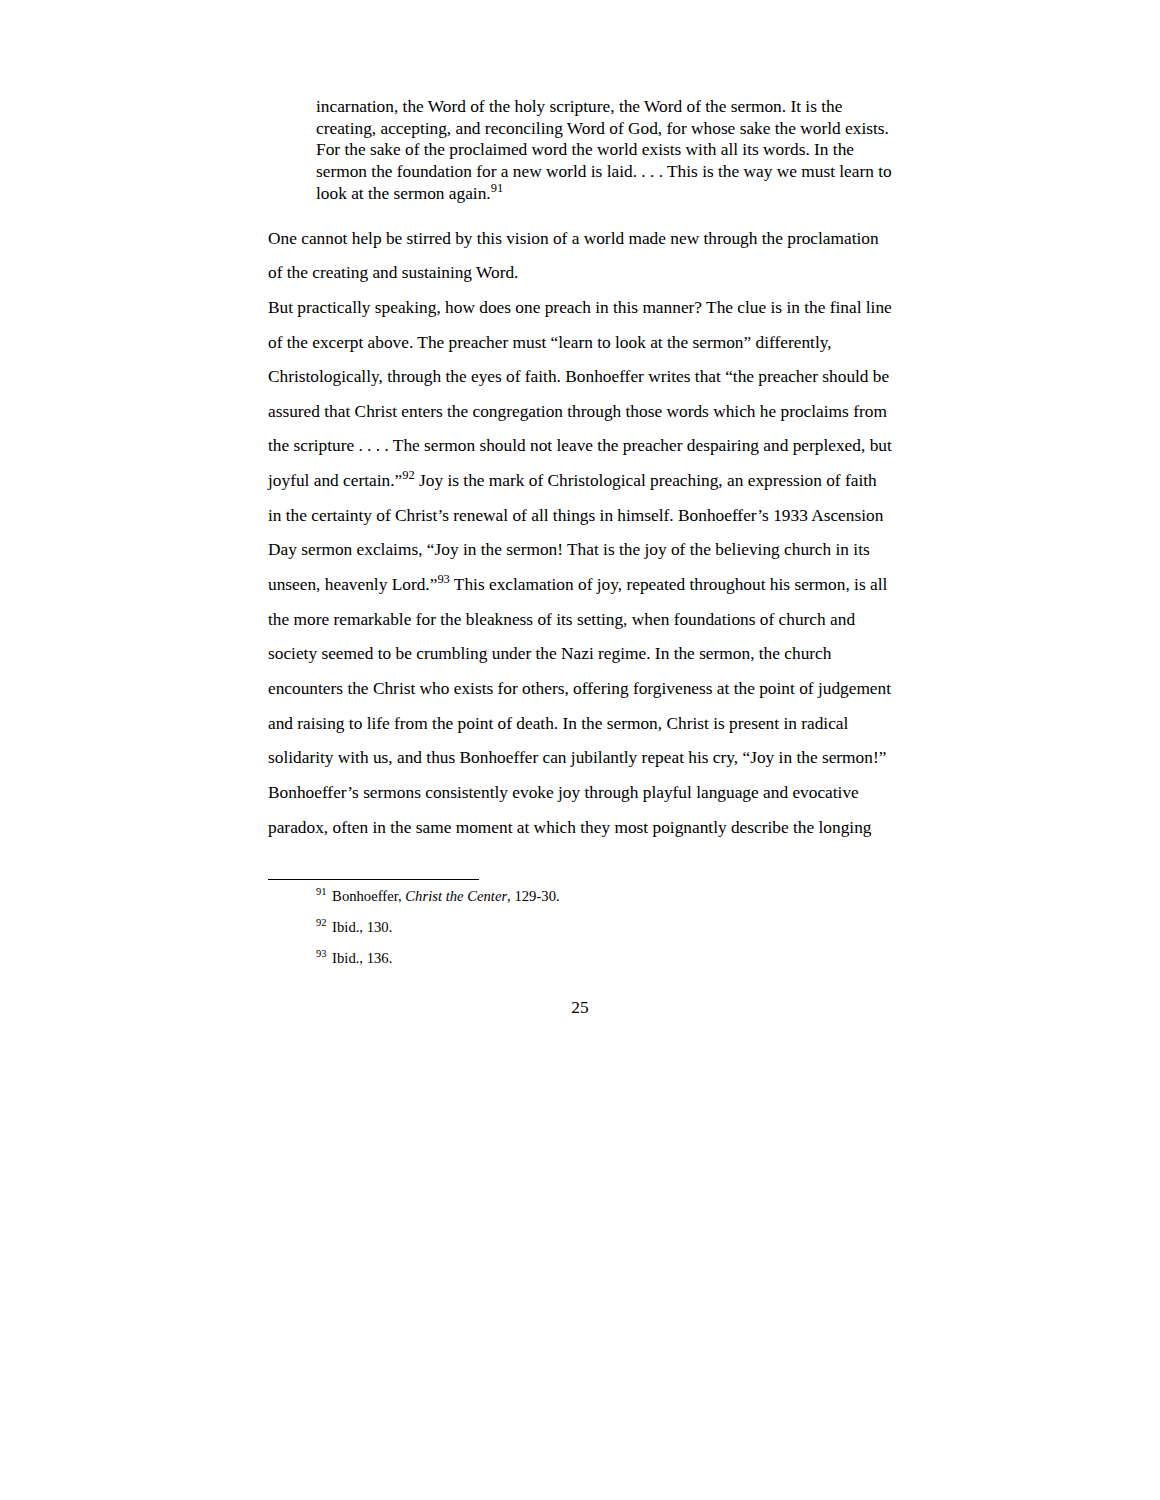incarnation, the Word of the holy scripture, the Word of the sermon. It is the creating, accepting, and reconciling Word of God, for whose sake the world exists.
For the sake of the proclaimed word the world exists with all its words. In the sermon the foundation for a new world is laid. . . . This is the way we must learn to look at the sermon again.91
One cannot help be stirred by this vision of a world made new through the proclamation of the creating and sustaining Word.
But practically speaking, how does one preach in this manner? The clue is in the final line of the excerpt above. The preacher must “learn to look at the sermon” differently, Christologically, through the eyes of faith. Bonhoeffer writes that “the preacher should be assured that Christ enters the congregation through those words which he proclaims from the scripture . . . . The sermon should not leave the preacher despairing and perplexed, but joyful and certain.”92 Joy is the mark of Christological preaching, an expression of faith in the certainty of Christ’s renewal of all things in himself. Bonhoeffer’s 1933 Ascension Day sermon exclaims, “Joy in the sermon! That is the joy of the believing church in its unseen, heavenly Lord.”93 This exclamation of joy, repeated throughout his sermon, is all the more remarkable for the bleakness of its setting, when foundations of church and society seemed to be crumbling under the Nazi regime. In the sermon, the church encounters the Christ who exists for others, offering forgiveness at the point of judgement and raising to life from the point of death. In the sermon, Christ is present in radical solidarity with us, and thus Bonhoeffer can jubilantly repeat his cry, “Joy in the sermon!” Bonhoeffer’s sermons consistently evoke joy through playful language and evocative paradox, often in the same moment at which they most poignantly describe the longing
91 Bonhoeffer, Christ the Center, 129-30.
92 Ibid., 130.
93 Ibid., 136.
25